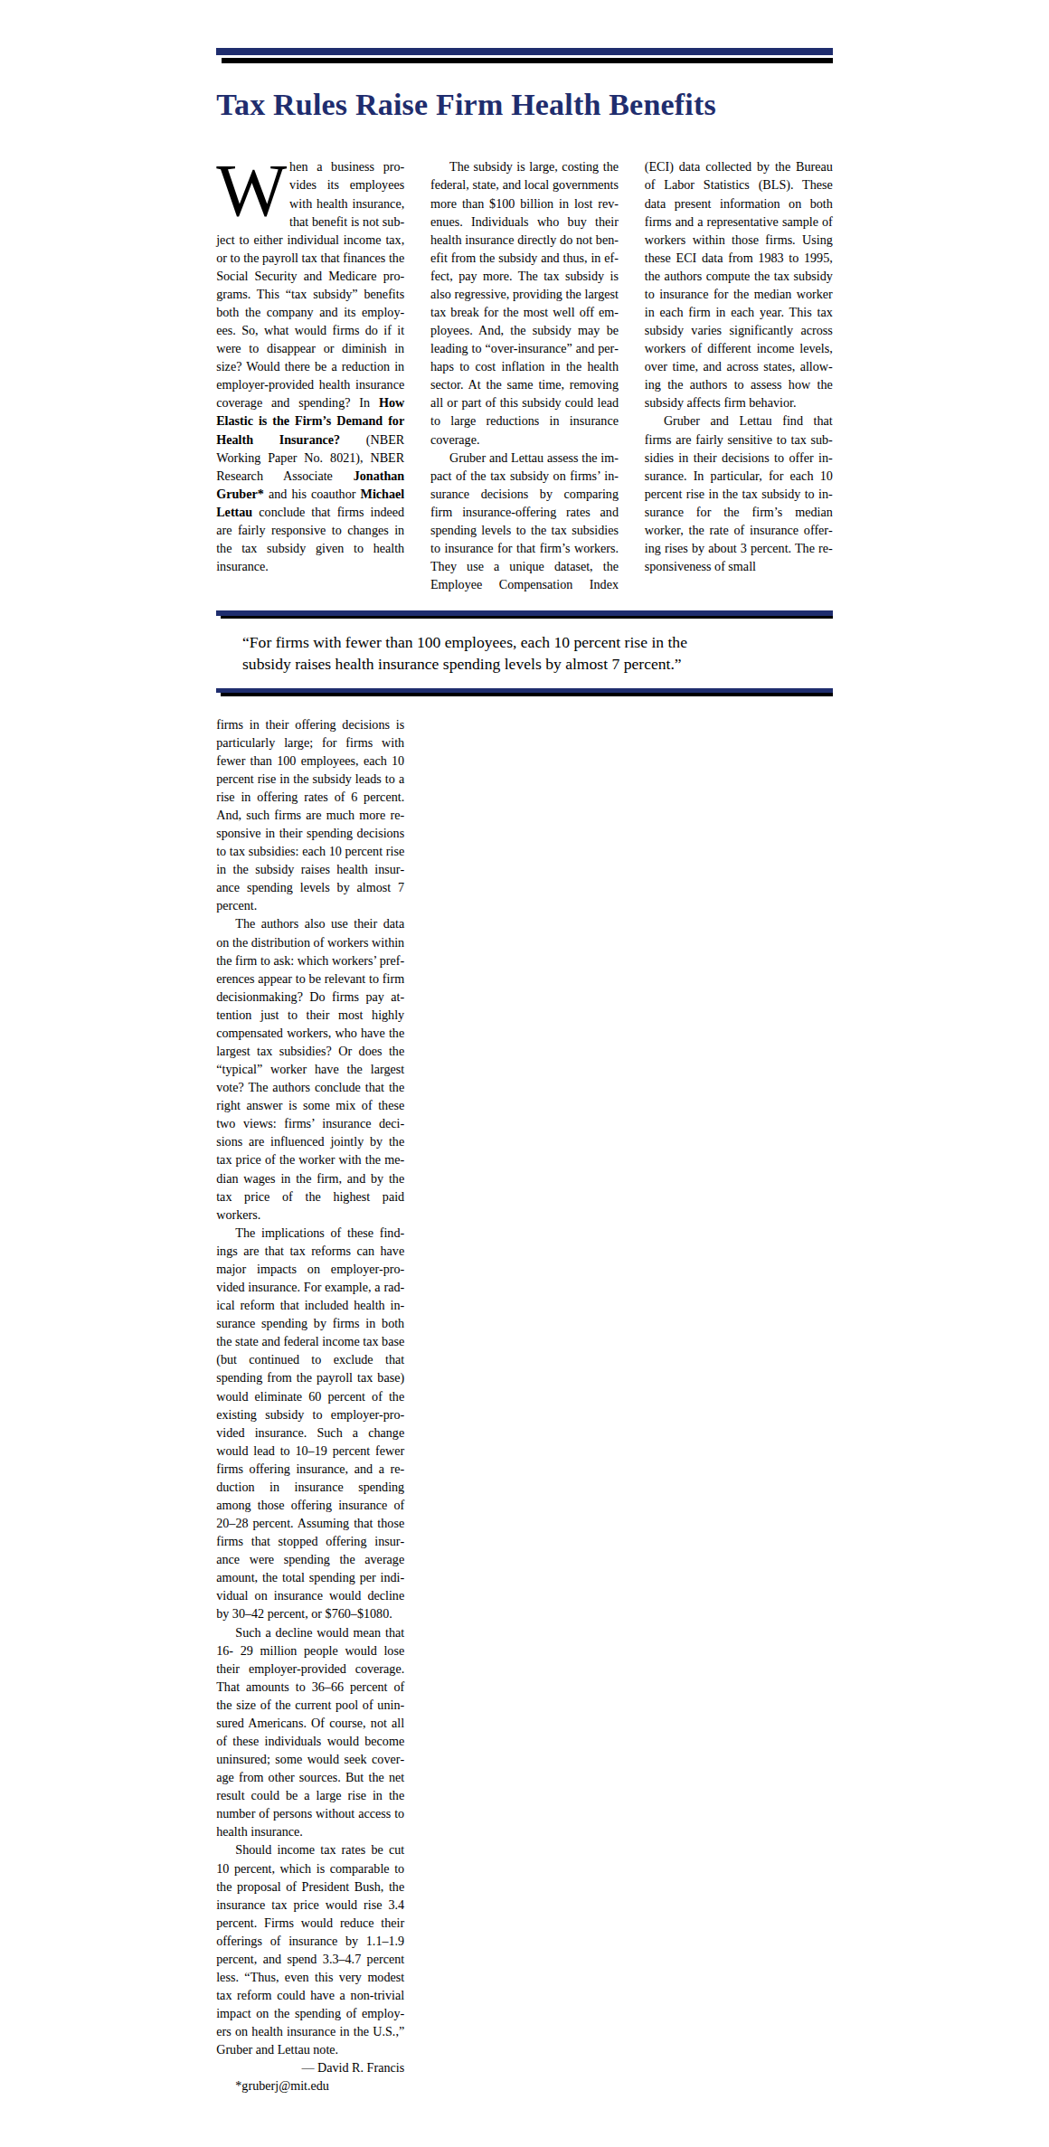Tax Rules Raise Firm Health Benefits
When a business provides its employees with health insurance, that benefit is not subject to either individual income tax, or to the payroll tax that finances the Social Security and Medicare programs. This “tax subsidy” benefits both the company and its employees. So, what would firms do if it were to disappear or diminish in size? Would there be a reduction in employer-provided health insurance coverage and spending? In How Elastic is the Firm’s Demand for Health Insurance? (NBER Working Paper No. 8021), NBER Research Associate Jonathan Gruber* and his coauthor Michael Lettau conclude that firms indeed are fairly responsive to changes in the tax subsidy given to health insurance.
The subsidy is large, costing the federal, state, and local governments more than $100 billion in lost revenues. Individuals who buy their health insurance directly do not benefit from the subsidy and thus, in effect, pay more. The tax subsidy is also regressive, providing the largest tax break for the most well off employees. And, the subsidy may be leading to “over-insurance” and perhaps to cost inflation in the health sector. At the same time, removing all or part of this subsidy could lead to large reductions in insurance coverage.
Gruber and Lettau assess the impact of the tax subsidy on firms’ insurance decisions by comparing firm insurance-offering rates and spending levels to the tax subsidies to insurance for that firm’s workers. They use a unique dataset, the Employee Compensation Index (ECI) data collected by the Bureau of Labor Statistics (BLS). These data present information on both firms and a representative sample of workers within those firms. Using these ECI data from 1983 to 1995, the authors compute the tax subsidy to insurance for the median worker in each firm in each year. This tax subsidy varies significantly across workers of different income levels, over time, and across states, allowing the authors to assess how the subsidy affects firm behavior.
Gruber and Lettau find that firms are fairly sensitive to tax subsidies in their decisions to offer insurance. In particular, for each 10 percent rise in the tax subsidy to insurance for the firm’s median worker, the rate of insurance offering rises by about 3 percent. The responsiveness of small
“For firms with fewer than 100 employees, each 10 percent rise in the subsidy raises health insurance spending levels by almost 7 percent.”
firms in their offering decisions is particularly large; for firms with fewer than 100 employees, each 10 percent rise in the subsidy leads to a rise in offering rates of 6 percent. And, such firms are much more responsive in their spending decisions to tax subsidies: each 10 percent rise in the subsidy raises health insurance spending levels by almost 7 percent.
The authors also use their data on the distribution of workers within the firm to ask: which workers’ preferences appear to be relevant to firm decisionmaking? Do firms pay attention just to their most highly compensated workers, who have the largest tax subsidies? Or does the “typical” worker have the largest vote? The authors conclude that the right answer is some mix of these two views: firms’ insurance decisions are influenced jointly by the tax price of the worker with the median wages in the firm, and by the tax price of the highest paid workers.
The implications of these findings are that tax reforms can have major impacts on employer-provided insurance. For example, a radical reform that included health insurance spending by firms in both the state and federal income tax base (but continued to exclude that spending from the payroll tax base) would eliminate 60 percent of the existing subsidy to employer-provided insurance. Such a change would lead to 10–19 percent fewer firms offering insurance, and a reduction in insurance spending among those offering insurance of 20–28 percent. Assuming that those firms that stopped offering insurance were spending the average amount, the total spending per individual on insurance would decline by 30–42 percent, or $760–$1080.
Such a decline would mean that 16- 29 million people would lose their employer-provided coverage. That amounts to 36–66 percent of the size of the current pool of uninsured Americans. Of course, not all of these individuals would become uninsured; some would seek coverage from other sources. But the net result could be a large rise in the number of persons without access to health insurance.
Should income tax rates be cut 10 percent, which is comparable to the proposal of President Bush, the insurance tax price would rise 3.4 percent. Firms would reduce their offerings of insurance by 1.1–1.9 percent, and spend 3.3–4.7 percent less. “Thus, even this very modest tax reform could have a non-trivial impact on the spending of employers on health insurance in the U.S.,” Gruber and Lettau note.
— David R. Francis
*gruberj@mit.edu